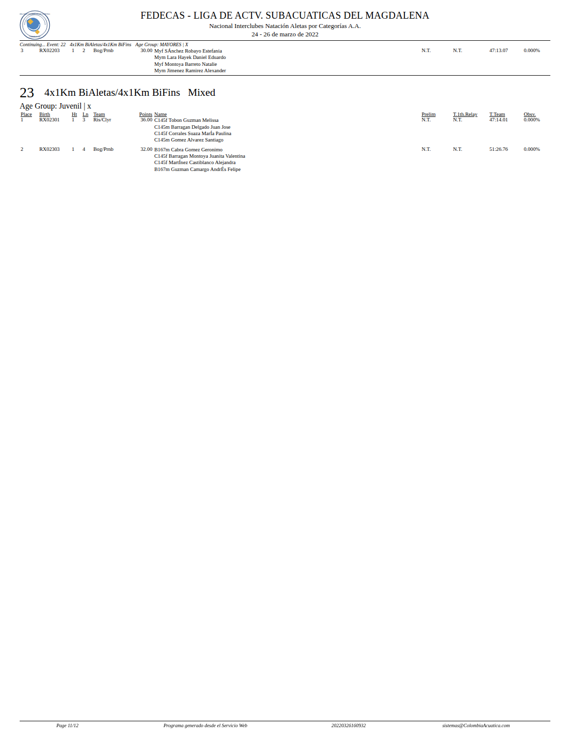FEDECAS FEDERACION COLOMBIANA DE ACTIVIDADES
FEDECAS - LIGA DE ACTV. SUBACUATICAS DEL MAGDALENA
Nacional Interclubes Natación Aletas por Categorías A.A.
24 - 26 de marzo de 2022
Continuing... Event: 22 4x1Km BiAletas/4x1Km BiFins Age Group: MAYORES | X
| 3 | RX02203 | 1 | 2 | Bog/Prnb | 30.00 | Myf SÁnchez Robayo Estefania Mym Lara Hayek Daniel Eduardo Myf Montoya Barreto Natalie Mym Jimenez Ramirez Alexander | N.T. | N.T. | 47:13.07 | 0.000% |
23 4x1Km BiAletas/4x1Km BiFins Mixed
Age Group: Juvenil | x
| Place | Birth | Ht | Ln | Team | Points | Name | Prelim | T.1th.Relay | T.Team | Obsv. |
| 1 | RX02301 | 1 | 3 | Ris/Clyr | 36.00 | C145f Tobon Guzman Melissa C145m Barragan Delgado Juan Jose C145f Corrales Suaza MarÍa Paulina C145m Gomez Alvarez Santiago | N.T. | N.T. | 47:14.01 | 0.000% |
| 2 | RX02303 | 1 | 4 | Bog/Prnb | 32.00 | B167m Cabra Gomez Geronimo C145f Barragan Montoya Juanita Valentina C145f MartÍnez Castiblanco Alejandra B167m Guzman Camargo AndrÉs Felipe | N.T. | N.T. | 51:26.76 | 0.000% |
Page 11/12 Programa generado desde el Servicio Web 20220326160932 sistemas@ColombiaAcuatica.com